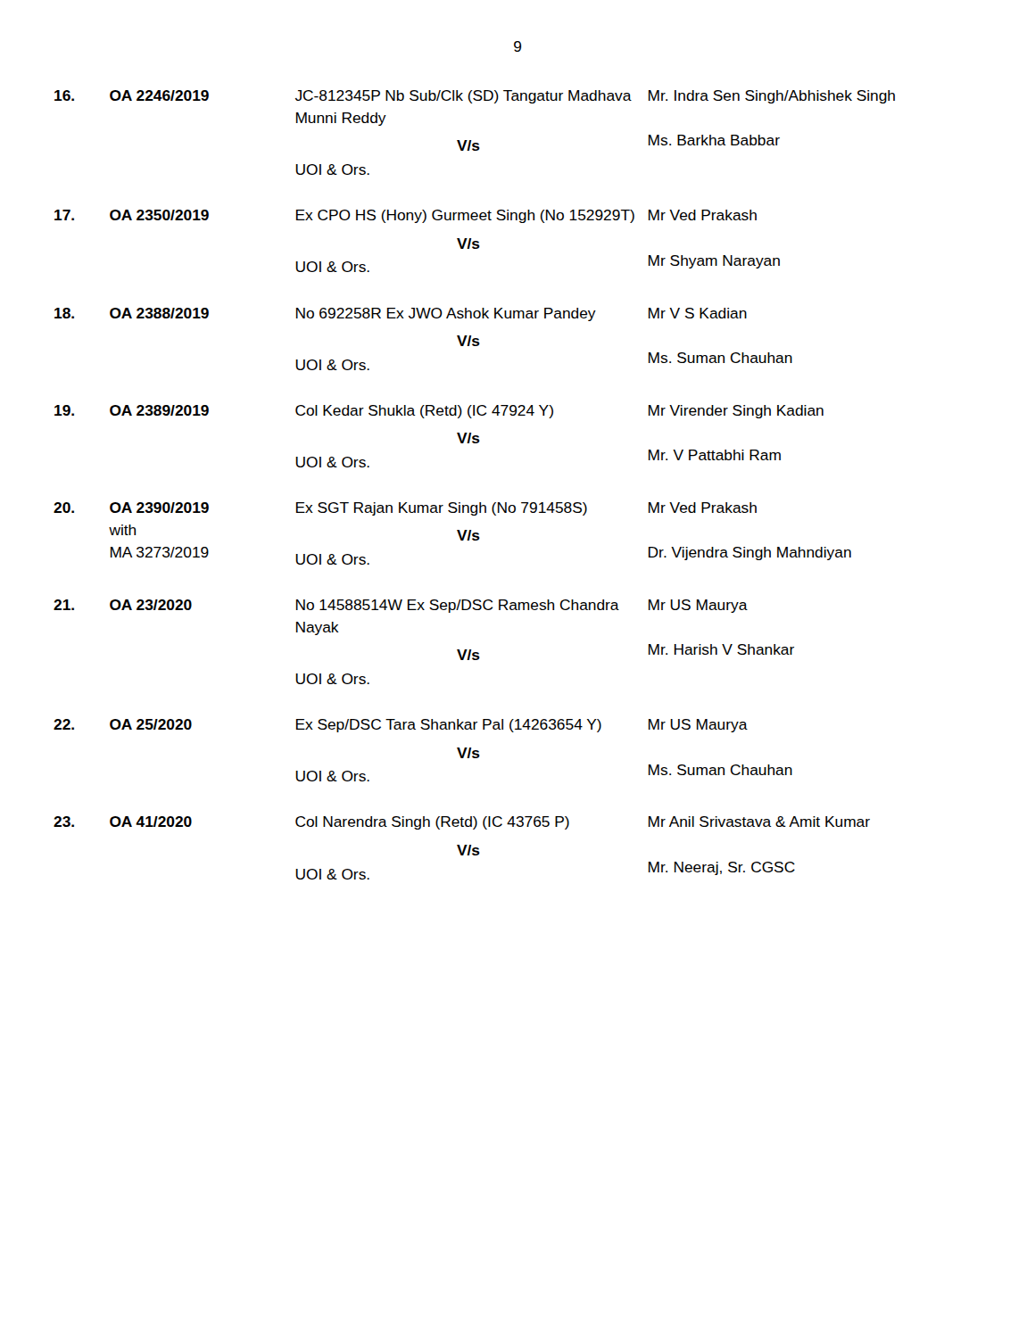9
| 16. | OA 2246/2019 | JC-812345P Nb Sub/Clk (SD) Tangatur Madhava Munni Reddy V/s UOI & Ors. | Mr. Indra Sen Singh/Abhishek Singh Ms. Barkha Babbar |
| 17. | OA 2350/2019 | Ex CPO HS (Hony) Gurmeet Singh (No 152929T) V/s UOI & Ors. | Mr Ved Prakash Mr Shyam Narayan |
| 18. | OA 2388/2019 | No 692258R Ex JWO Ashok Kumar Pandey V/s UOI & Ors. | Mr V S Kadian Ms. Suman Chauhan |
| 19. | OA 2389/2019 | Col Kedar Shukla (Retd) (IC 47924 Y) V/s UOI & Ors. | Mr Virender Singh Kadian Mr. V Pattabhi Ram |
| 20. | OA 2390/2019 with MA 3273/2019 | Ex SGT Rajan Kumar Singh (No 791458S) V/s UOI & Ors. | Mr Ved Prakash Dr. Vijendra Singh Mahndiyan |
| 21. | OA 23/2020 | No 14588514W Ex Sep/DSC Ramesh Chandra Nayak V/s UOI & Ors. | Mr US Maurya Mr. Harish V Shankar |
| 22. | OA 25/2020 | Ex Sep/DSC Tara Shankar Pal (14263654 Y) V/s UOI & Ors. | Mr US Maurya Ms. Suman Chauhan |
| 23. | OA 41/2020 | Col Narendra Singh (Retd) (IC 43765 P) V/s UOI & Ors. | Mr Anil Srivastava & Amit Kumar Mr. Neeraj, Sr. CGSC |